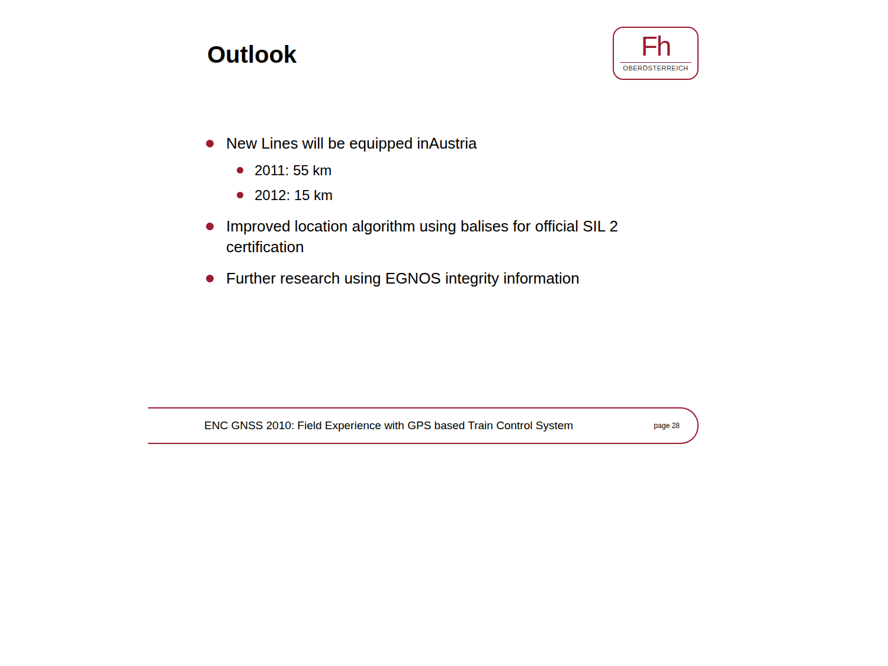Fh
OBERÖSTERREICH
Outlook
New Lines will be equipped inAustria
2011: 55 km
2012: 15 km
Improved location algorithm using balises for official SIL 2 certification
Further research using EGNOS integrity information
ENC GNSS 2010: Field Experience with GPS based Train Control System
page 28